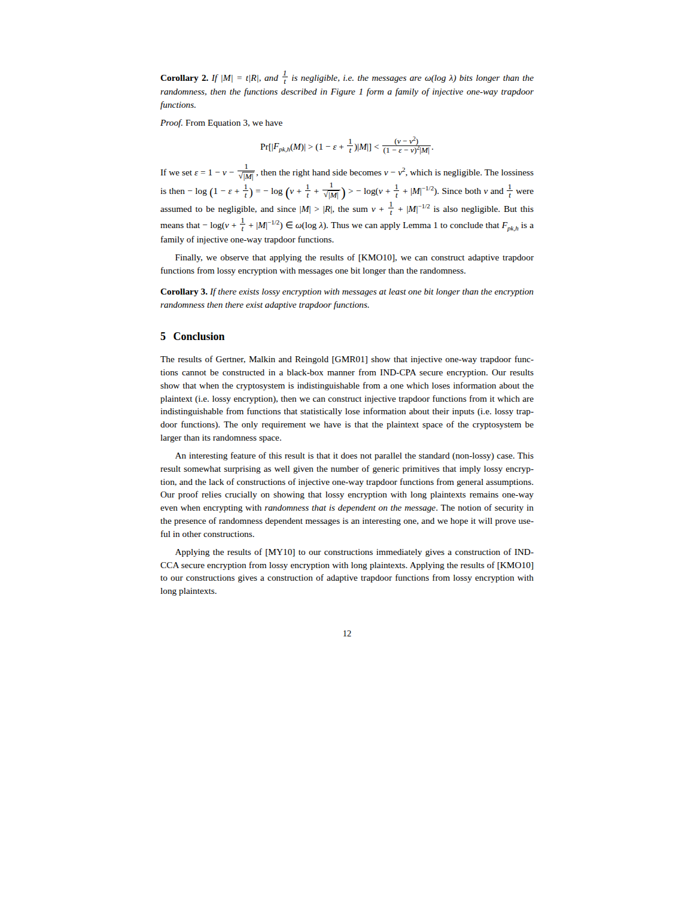Corollary 2. If |M| = t|R|, and 1 t is negligible, i.e. the messages are ω(log λ) bits longer than the randomness, then the functions described in Figure 1 form a family of injective one-way trapdoor functions.
Proof. From Equation 3, we have
Pr[|Fpk,h(M)| > (1 − ε + 1 t)|M|] < (ν − ν2)(1 − ε − ν)2|M|.
If we set ε = 1 − ν − 1|M|, then the right hand side becomes ν − ν2, which is negligible. The lossiness is then − log (1 − ε + 1 t) = − log (ν + 1 t + 1|M|) > − log(ν + 1 t + |M|−1/2). Since both ν and 1 t were assumed to be negligible, and since |M| > |R|, the sum ν + 1 t + |M|−1/2 is also negligible. But this means that − log(ν + 1 t + |M|−1/2) ∈ ω(log λ). Thus we can apply Lemma 1 to conclude that Fpk,h is a family of injective one-way trapdoor functions.
Finally, we observe that applying the results of [KMO10], we can construct adaptive trapdoor functions from lossy encryption with messages one bit longer than the randomness.
Corollary 3. If there exists lossy encryption with messages at least one bit longer than the encryption randomness then there exist adaptive trapdoor functions.
5 Conclusion
The results of Gertner, Malkin and Reingold [GMR01] show that injective one-way trapdoor functions cannot be constructed in a black-box manner from IND-CPA secure encryption. Our results show that when the cryptosystem is indistinguishable from a one which loses information about the plaintext (i.e. lossy encryption), then we can construct injective trapdoor functions from it which are indistinguishable from functions that statistically lose information about their inputs (i.e. lossy trapdoor functions). The only requirement we have is that the plaintext space of the cryptosystem be larger than its randomness space.
An interesting feature of this result is that it does not parallel the standard (non-lossy) case. This result somewhat surprising as well given the number of generic primitives that imply lossy encryption, and the lack of constructions of injective one-way trapdoor functions from general assumptions. Our proof relies crucially on showing that lossy encryption with long plaintexts remains one-way even when encrypting with randomness that is dependent on the message. The notion of security in the presence of randomness dependent messages is an interesting one, and we hope it will prove useful in other constructions.
Applying the results of [MY10] to our constructions immediately gives a construction of IND-CCA secure encryption from lossy encryption with long plaintexts. Applying the results of [KMO10] to our constructions gives a construction of adaptive trapdoor functions from lossy encryption with long plaintexts.
12